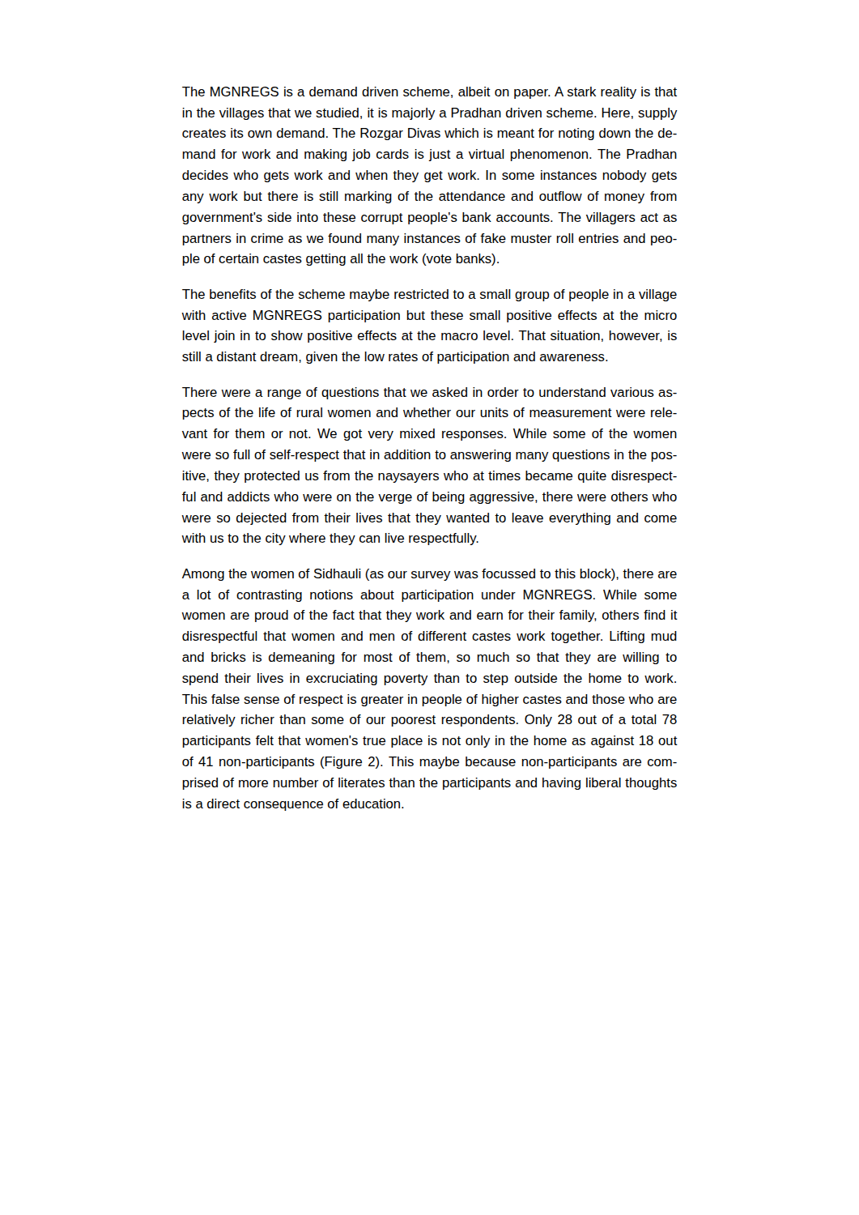The MGNREGS is a demand driven scheme, albeit on paper. A stark reality is that in the villages that we studied, it is majorly a Pradhan driven scheme. Here, supply creates its own demand. The Rozgar Divas which is meant for noting down the demand for work and making job cards is just a virtual phenomenon. The Pradhan decides who gets work and when they get work. In some instances nobody gets any work but there is still marking of the attendance and outflow of money from government's side into these corrupt people's bank accounts. The villagers act as partners in crime as we found many instances of fake muster roll entries and people of certain castes getting all the work (vote banks).
The benefits of the scheme maybe restricted to a small group of people in a village with active MGNREGS participation but these small positive effects at the micro level join in to show positive effects at the macro level. That situation, however, is still a distant dream, given the low rates of participation and awareness.
There were a range of questions that we asked in order to understand various aspects of the life of rural women and whether our units of measurement were relevant for them or not. We got very mixed responses. While some of the women were so full of self-respect that in addition to answering many questions in the positive, they protected us from the naysayers who at times became quite disrespectful and addicts who were on the verge of being aggressive, there were others who were so dejected from their lives that they wanted to leave everything and come with us to the city where they can live respectfully.
Among the women of Sidhauli (as our survey was focussed to this block), there are a lot of contrasting notions about participation under MGNREGS. While some women are proud of the fact that they work and earn for their family, others find it disrespectful that women and men of different castes work together. Lifting mud and bricks is demeaning for most of them, so much so that they are willing to spend their lives in excruciating poverty than to step outside the home to work. This false sense of respect is greater in people of higher castes and those who are relatively richer than some of our poorest respondents. Only 28 out of a total 78 participants felt that women's true place is not only in the home as against 18 out of 41 non-participants (Figure 2). This maybe because non-participants are comprised of more number of literates than the participants and having liberal thoughts is a direct consequence of education.